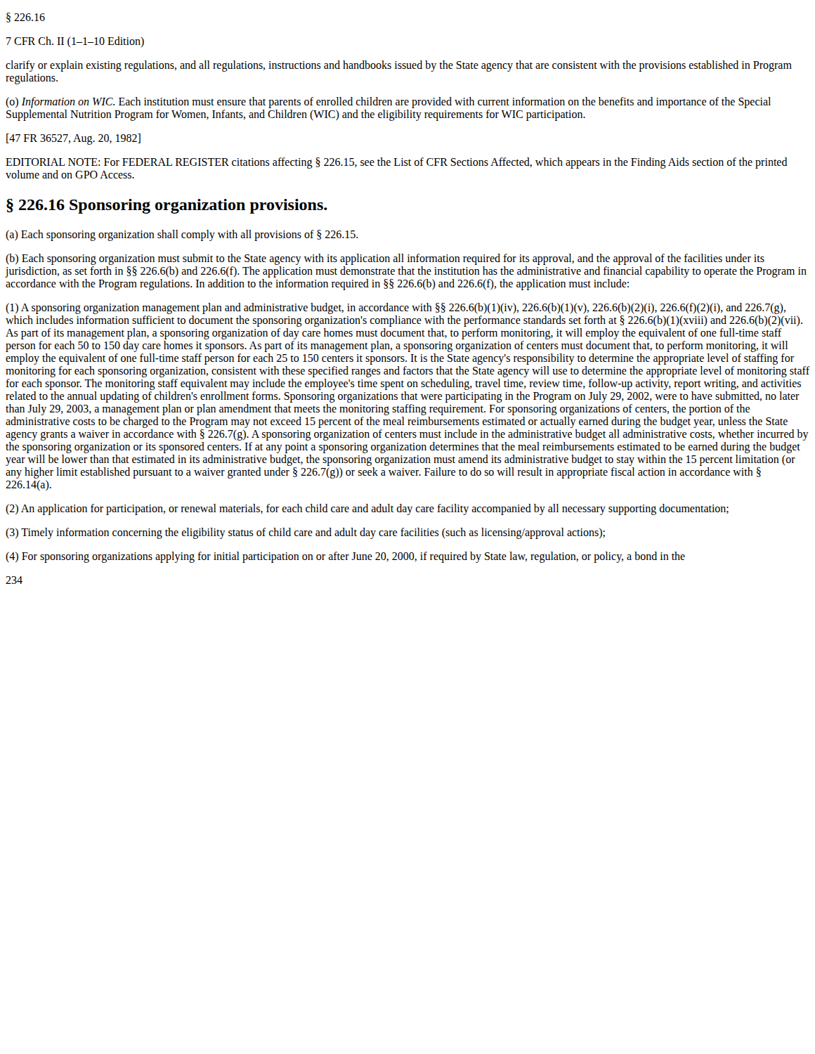§ 226.16
7 CFR Ch. II (1–1–10 Edition)
clarify or explain existing regulations, and all regulations, instructions and handbooks issued by the State agency that are consistent with the provisions established in Program regulations.
(o) Information on WIC. Each institution must ensure that parents of enrolled children are provided with current information on the benefits and importance of the Special Supplemental Nutrition Program for Women, Infants, and Children (WIC) and the eligibility requirements for WIC participation.
[47 FR 36527, Aug. 20, 1982]
EDITORIAL NOTE: For FEDERAL REGISTER citations affecting § 226.15, see the List of CFR Sections Affected, which appears in the Finding Aids section of the printed volume and on GPO Access.
§ 226.16 Sponsoring organization provisions.
(a) Each sponsoring organization shall comply with all provisions of § 226.15.
(b) Each sponsoring organization must submit to the State agency with its application all information required for its approval, and the approval of the facilities under its jurisdiction, as set forth in §§ 226.6(b) and 226.6(f). The application must demonstrate that the institution has the administrative and financial capability to operate the Program in accordance with the Program regulations. In addition to the information required in §§ 226.6(b) and 226.6(f), the application must include:
(1) A sponsoring organization management plan and administrative budget, in accordance with §§ 226.6(b)(1)(iv), 226.6(b)(1)(v), 226.6(b)(2)(i), 226.6(f)(2)(i), and 226.7(g), which includes information sufficient to document the sponsoring organization's compliance with the performance standards set forth at § 226.6(b)(1)(xviii) and 226.6(b)(2)(vii). As part of its management plan, a sponsoring organization of day care homes must document that, to perform monitoring, it will employ the equivalent of one full-time staff person for each 50 to 150 day care homes it sponsors. As part of its management plan, a sponsoring organization of centers must document that, to perform monitoring, it will employ the equivalent of one full-time staff person for each 25 to 150 centers it sponsors. It is the State agency's responsibility to determine the appropriate level of staffing for monitoring for each sponsoring organization, consistent with these specified ranges and factors that the State agency will use to determine the appropriate level of monitoring staff for each sponsor. The monitoring staff equivalent may include the employee's time spent on scheduling, travel time, review time, follow-up activity, report writing, and activities related to the annual updating of children's enrollment forms. Sponsoring organizations that were participating in the Program on July 29, 2002, were to have submitted, no later than July 29, 2003, a management plan or plan amendment that meets the monitoring staffing requirement. For sponsoring organizations of centers, the portion of the administrative costs to be charged to the Program may not exceed 15 percent of the meal reimbursements estimated or actually earned during the budget year, unless the State agency grants a waiver in accordance with § 226.7(g). A sponsoring organization of centers must include in the administrative budget all administrative costs, whether incurred by the sponsoring organization or its sponsored centers. If at any point a sponsoring organization determines that the meal reimbursements estimated to be earned during the budget year will be lower than that estimated in its administrative budget, the sponsoring organization must amend its administrative budget to stay within the 15 percent limitation (or any higher limit established pursuant to a waiver granted under § 226.7(g)) or seek a waiver. Failure to do so will result in appropriate fiscal action in accordance with § 226.14(a).
(2) An application for participation, or renewal materials, for each child care and adult day care facility accompanied by all necessary supporting documentation;
(3) Timely information concerning the eligibility status of child care and adult day care facilities (such as licensing/approval actions);
(4) For sponsoring organizations applying for initial participation on or after June 20, 2000, if required by State law, regulation, or policy, a bond in the
234